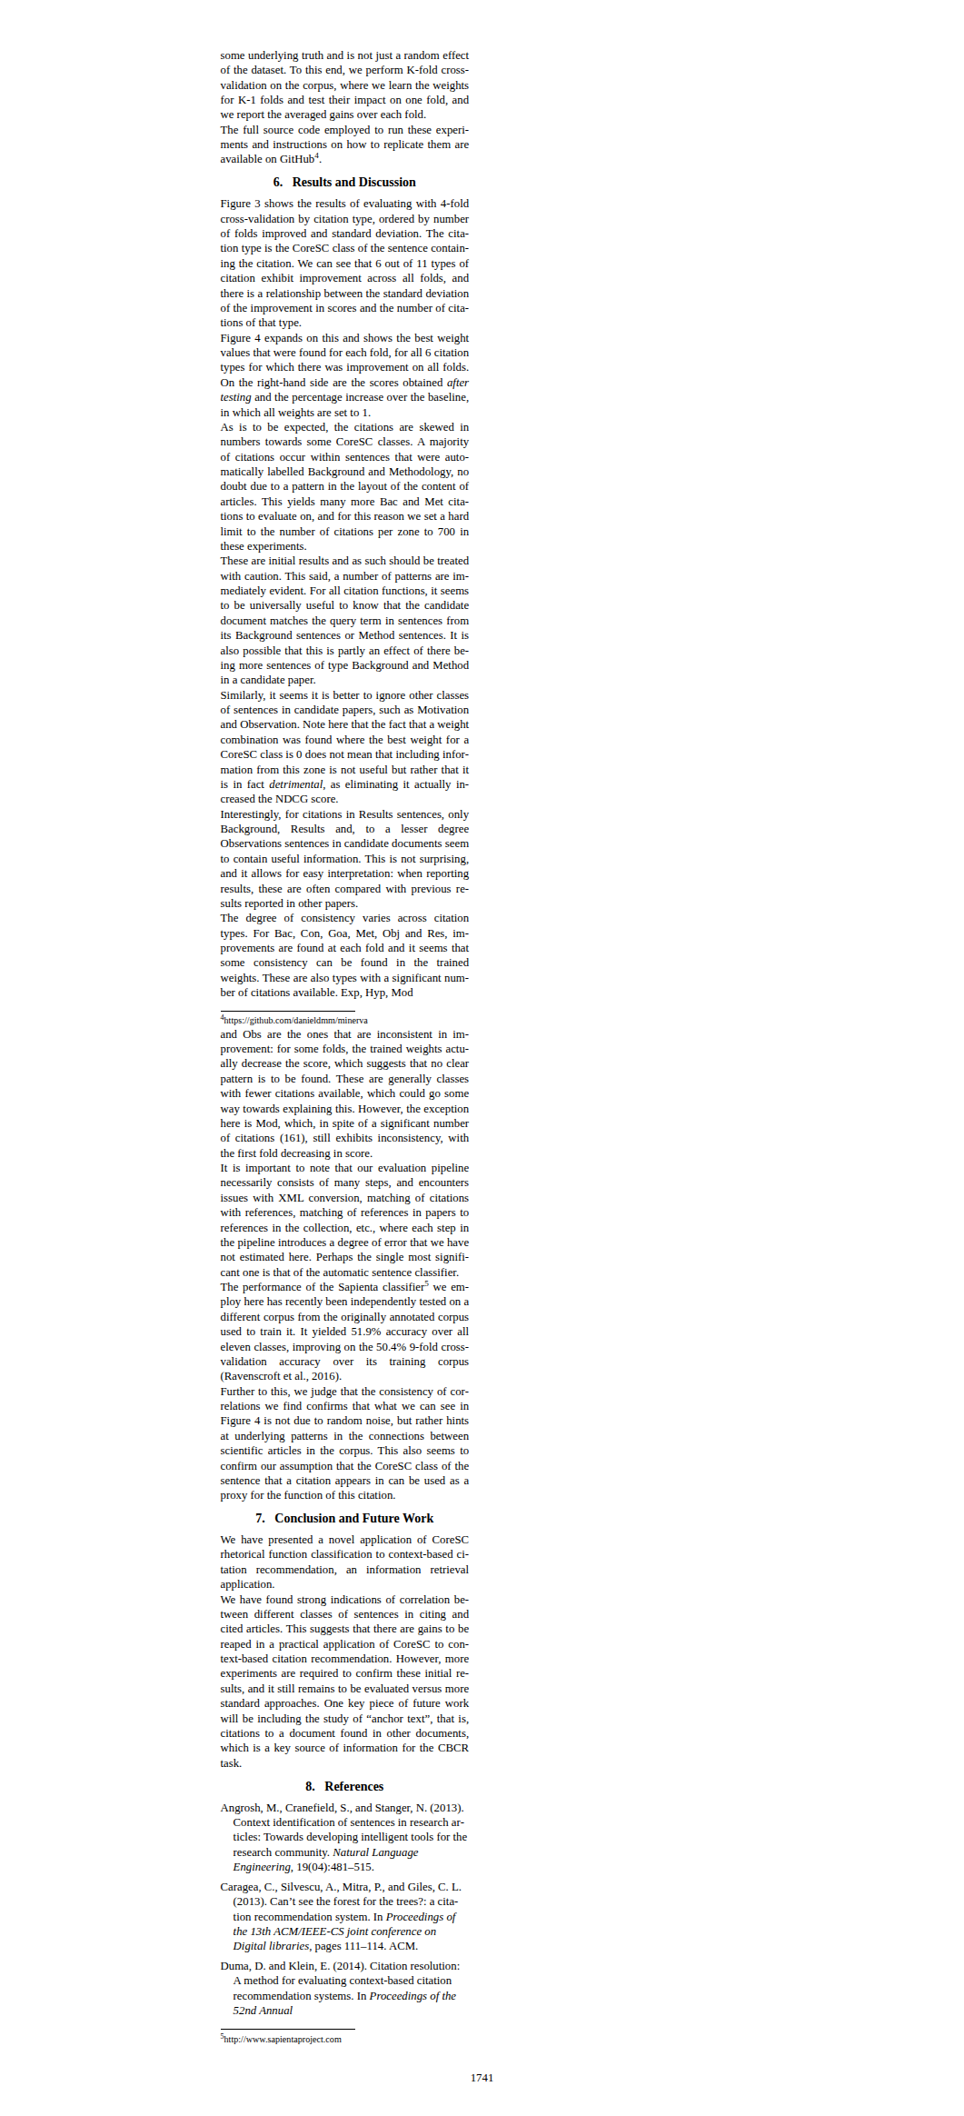some underlying truth and is not just a random effect of the dataset. To this end, we perform K-fold cross-validation on the corpus, where we learn the weights for K-1 folds and test their impact on one fold, and we report the averaged gains over each fold.
The full source code employed to run these experiments and instructions on how to replicate them are available on GitHub4.
6. Results and Discussion
Figure 3 shows the results of evaluating with 4-fold cross-validation by citation type, ordered by number of folds improved and standard deviation. The citation type is the CoreSC class of the sentence containing the citation. We can see that 6 out of 11 types of citation exhibit improvement across all folds, and there is a relationship between the standard deviation of the improvement in scores and the number of citations of that type.
Figure 4 expands on this and shows the best weight values that were found for each fold, for all 6 citation types for which there was improvement on all folds. On the right-hand side are the scores obtained after testing and the percentage increase over the baseline, in which all weights are set to 1.
As is to be expected, the citations are skewed in numbers towards some CoreSC classes. A majority of citations occur within sentences that were automatically labelled Background and Methodology, no doubt due to a pattern in the layout of the content of articles. This yields many more Bac and Met citations to evaluate on, and for this reason we set a hard limit to the number of citations per zone to 700 in these experiments.
These are initial results and as such should be treated with caution. This said, a number of patterns are immediately evident. For all citation functions, it seems to be universally useful to know that the candidate document matches the query term in sentences from its Background sentences or Method sentences. It is also possible that this is partly an effect of there being more sentences of type Background and Method in a candidate paper.
Similarly, it seems it is better to ignore other classes of sentences in candidate papers, such as Motivation and Observation. Note here that the fact that a weight combination was found where the best weight for a CoreSC class is 0 does not mean that including information from this zone is not useful but rather that it is in fact detrimental, as eliminating it actually increased the NDCG score.
Interestingly, for citations in Results sentences, only Background, Results and, to a lesser degree Observations sentences in candidate documents seem to contain useful information. This is not surprising, and it allows for easy interpretation: when reporting results, these are often compared with previous results reported in other papers.
The degree of consistency varies across citation types. For Bac, Con, Goa, Met, Obj and Res, improvements are found at each fold and it seems that some consistency can be found in the trained weights. These are also types with a significant number of citations available. Exp, Hyp, Mod
4https://github.com/danieldmm/minerva
and Obs are the ones that are inconsistent in improvement: for some folds, the trained weights actually decrease the score, which suggests that no clear pattern is to be found. These are generally classes with fewer citations available, which could go some way towards explaining this. However, the exception here is Mod, which, in spite of a significant number of citations (161), still exhibits inconsistency, with the first fold decreasing in score.
It is important to note that our evaluation pipeline necessarily consists of many steps, and encounters issues with XML conversion, matching of citations with references, matching of references in papers to references in the collection, etc., where each step in the pipeline introduces a degree of error that we have not estimated here. Perhaps the single most significant one is that of the automatic sentence classifier.
The performance of the Sapienta classifier5 we employ here has recently been independently tested on a different corpus from the originally annotated corpus used to train it. It yielded 51.9% accuracy over all eleven classes, improving on the 50.4% 9-fold cross-validation accuracy over its training corpus (Ravenscroft et al., 2016).
Further to this, we judge that the consistency of correlations we find confirms that what we can see in Figure 4 is not due to random noise, but rather hints at underlying patterns in the connections between scientific articles in the corpus. This also seems to confirm our assumption that the CoreSC class of the sentence that a citation appears in can be used as a proxy for the function of this citation.
7. Conclusion and Future Work
We have presented a novel application of CoreSC rhetorical function classification to context-based citation recommendation, an information retrieval application.
We have found strong indications of correlation between different classes of sentences in citing and cited articles. This suggests that there are gains to be reaped in a practical application of CoreSC to context-based citation recommendation. However, more experiments are required to confirm these initial results, and it still remains to be evaluated versus more standard approaches. One key piece of future work will be including the study of “anchor text”, that is, citations to a document found in other documents, which is a key source of information for the CBCR task.
8. References
Angrosh, M., Cranefield, S., and Stanger, N. (2013). Context identification of sentences in research articles: Towards developing intelligent tools for the research community. Natural Language Engineering, 19(04):481–515.
Caragea, C., Silvescu, A., Mitra, P., and Giles, C. L. (2013). Can’t see the forest for the trees?: a citation recommendation system. In Proceedings of the 13th ACM/IEEE-CS joint conference on Digital libraries, pages 111–114. ACM.
Duma, D. and Klein, E. (2014). Citation resolution: A method for evaluating context-based citation recommendation systems. In Proceedings of the 52nd Annual
5http://www.sapientaproject.com
1741